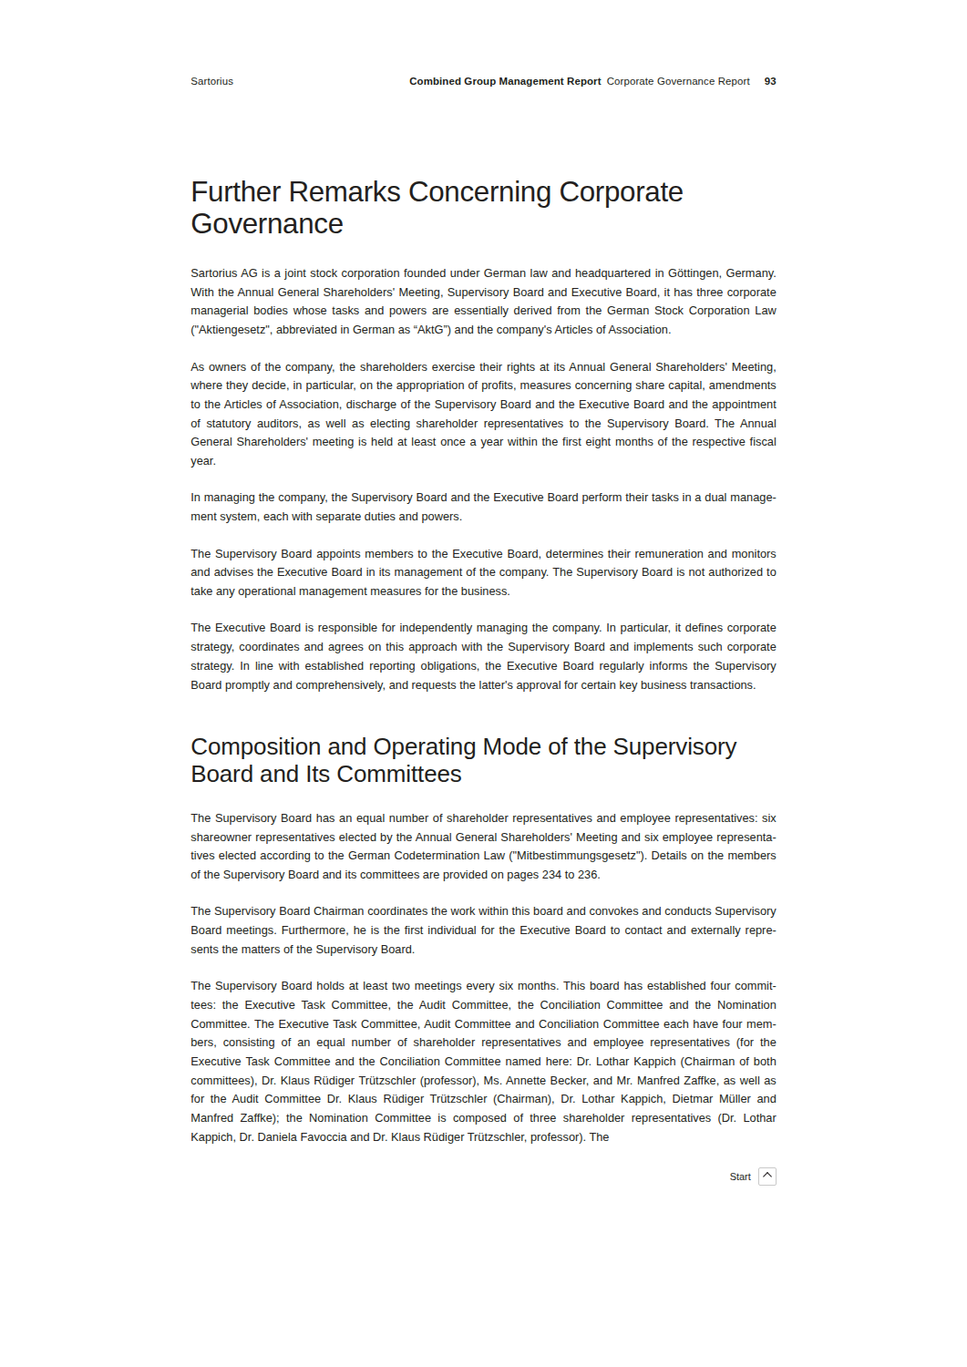Sartorius
Combined Group Management Report Corporate Governance Report 93
Further Remarks Concerning Corporate Governance
Sartorius AG is a joint stock corporation founded under German law and headquartered in Göttingen, Germany. With the Annual General Shareholders' Meeting, Supervisory Board and Executive Board, it has three corporate managerial bodies whose tasks and powers are essentially derived from the German Stock Corporation Law ("Aktiengesetz", abbreviated in German as “AktG”) and the company's Articles of Association.
As owners of the company, the shareholders exercise their rights at its Annual General Shareholders' Meeting, where they decide, in particular, on the appropriation of profits, measures concerning share capital, amendments to the Articles of Association, discharge of the Supervisory Board and the Executive Board and the appointment of statutory auditors, as well as electing shareholder representatives to the Supervisory Board. The Annual General Shareholders' meeting is held at least once a year within the first eight months of the respective fiscal year.
In managing the company, the Supervisory Board and the Executive Board perform their tasks in a dual management system, each with separate duties and powers.
The Supervisory Board appoints members to the Executive Board, determines their remuneration and monitors and advises the Executive Board in its management of the company. The Supervisory Board is not authorized to take any operational management measures for the business.
The Executive Board is responsible for independently managing the company. In particular, it defines corporate strategy, coordinates and agrees on this approach with the Supervisory Board and implements such corporate strategy. In line with established reporting obligations, the Executive Board regularly informs the Supervisory Board promptly and comprehensively, and requests the latter's approval for certain key business transactions.
Composition and Operating Mode of the Supervisory Board and Its Committees
The Supervisory Board has an equal number of shareholder representatives and employee representatives: six shareowner representatives elected by the Annual General Shareholders' Meeting and six employee representatives elected according to the German Codetermination Law ("Mitbestimmungsgesetz"). Details on the members of the Supervisory Board and its committees are provided on pages 234 to 236.
The Supervisory Board Chairman coordinates the work within this board and convokes and conducts Supervisory Board meetings. Furthermore, he is the first individual for the Executive Board to contact and externally represents the matters of the Supervisory Board.
The Supervisory Board holds at least two meetings every six months. This board has established four committees: the Executive Task Committee, the Audit Committee, the Conciliation Committee and the Nomination Committee. The Executive Task Committee, Audit Committee and Conciliation Committee each have four members, consisting of an equal number of shareholder representatives and employee representatives (for the Executive Task Committee and the Conciliation Committee named here: Dr. Lothar Kappich (Chairman of both committees), Dr. Klaus Rüdiger Trützschler (professor), Ms. Annette Becker, and Mr. Manfred Zaffke, as well as for the Audit Committee Dr. Klaus Rüdiger Trützschler (Chairman), Dr. Lothar Kappich, Dietmar Müller and Manfred Zaffke); the Nomination Committee is composed of three shareholder representatives (Dr. Lothar Kappich, Dr. Daniela Favoccia and Dr. Klaus Rüdiger Trützschler, professor). The
Start